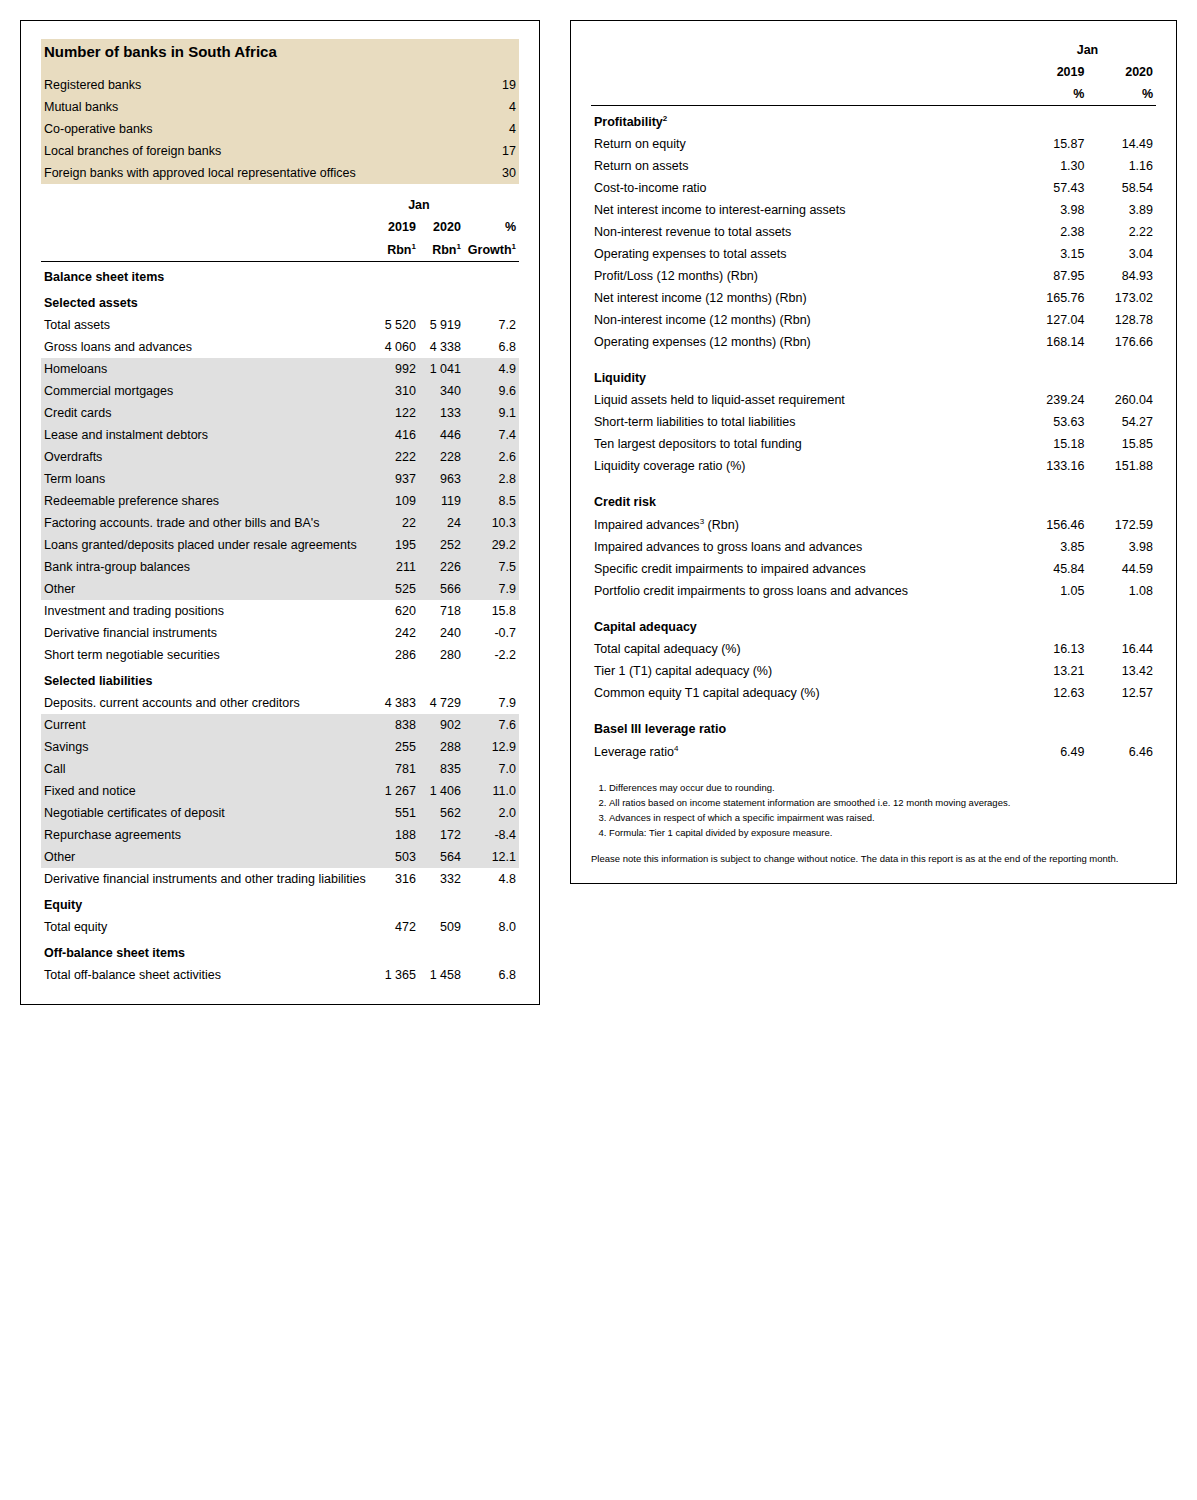| Number of banks in South Africa |
| Registered banks | 19 |
| Mutual banks | 4 |
| Co-operative banks | 4 |
| Local branches of foreign banks | 17 |
| Foreign banks with approved local representative offices | 30 |
| | Jan | |
| | 2019 | 2020 | % |
| | Rbn 1 | Rbn 1 | Growth 1 |
| Balance sheet items |
| Selected assets |
| Total assets | 5 520 | 5 919 | 7.2 |
| Gross loans and advances | 4 060 | 4 338 | 6.8 |
| Homeloans | 992 | 1 041 | 4.9 |
| Commercial mortgages | 310 | 340 | 9.6 |
| Credit cards | 122 | 133 | 9.1 |
| Lease and instalment debtors | 416 | 446 | 7.4 |
| Overdrafts | 222 | 228 | 2.6 |
| Term loans | 937 | 963 | 2.8 |
| Redeemable preference shares | 109 | 119 | 8.5 |
| Factoring accounts. trade and other bills and BA's | 22 | 24 | 10.3 |
| Loans granted/deposits placed under resale agreements | 195 | 252 | 29.2 |
| Bank intra-group balances | 211 | 226 | 7.5 |
| Other | 525 | 566 | 7.9 |
| Investment and trading positions | 620 | 718 | 15.8 |
| Derivative financial instruments | 242 | 240 | -0.7 |
| Short term negotiable securities | 286 | 280 | -2.2 |
| Selected liabilities |
| Deposits. current accounts and other creditors | 4 383 | 4 729 | 7.9 |
| Current | 838 | 902 | 7.6 |
| Savings | 255 | 288 | 12.9 |
| Call | 781 | 835 | 7.0 |
| Fixed and notice | 1 267 | 1 406 | 11.0 |
| Negotiable certificates of deposit | 551 | 562 | 2.0 |
| Repurchase agreements | 188 | 172 | -8.4 |
| Other | 503 | 564 | 12.1 |
| Derivative financial instruments and other trading liabilities | 316 | 332 | 4.8 |
| Equity |
| Total equity | 472 | 509 | 8.0 |
| Off-balance sheet items |
| Total off-balance sheet activities | 1 365 | 1 458 | 6.8 |
| | Jan |
| | 2019 | 2020 |
| | % | % |
| Profitability 2 |
| Return on equity | 15.87 | 14.49 |
| Return on assets | 1.30 | 1.16 |
| Cost-to-income ratio | 57.43 | 58.54 |
| Net interest income to interest-earning assets | 3.98 | 3.89 |
| Non-interest revenue to total assets | 2.38 | 2.22 |
| Operating expenses to total assets | 3.15 | 3.04 |
| Profit/Loss (12 months) (Rbn) | 87.95 | 84.93 |
| Net interest income (12 months) (Rbn) | 165.76 | 173.02 |
| Non-interest income (12 months) (Rbn) | 127.04 | 128.78 |
| Operating expenses (12 months) (Rbn) | 168.14 | 176.66 |
| Liquidity |
| Liquid assets held to liquid-asset requirement | 239.24 | 260.04 |
| Short-term liabilities to total liabilities | 53.63 | 54.27 |
| Ten largest depositors to total funding | 15.18 | 15.85 |
| Liquidity coverage ratio (%) | 133.16 | 151.88 |
| Credit risk |
| Impaired advances 3 (Rbn) | 156.46 | 172.59 |
| Impaired advances to gross loans and advances | 3.85 | 3.98 |
| Specific credit impairments to impaired advances | 45.84 | 44.59 |
| Portfolio credit impairments to gross loans and advances | 1.05 | 1.08 |
| Capital adequacy |
| Total capital adequacy (%) | 16.13 | 16.44 |
| Tier 1 (T1) capital adequacy (%) | 13.21 | 13.42 |
| Common equity T1 capital adequacy (%) | 12.63 | 12.57 |
| Basel III leverage ratio |
| Leverage ratio 4 | 6.49 | 6.46 |
Differences may occur due to rounding.
All ratios based on income statement information are smoothed i.e. 12 month moving averages.
Advances in respect of which a specific impairment was raised.
Formula: Tier 1 capital divided by exposure measure.
Please note this information is subject to change without notice. The data in this report is as at the end of the reporting month.